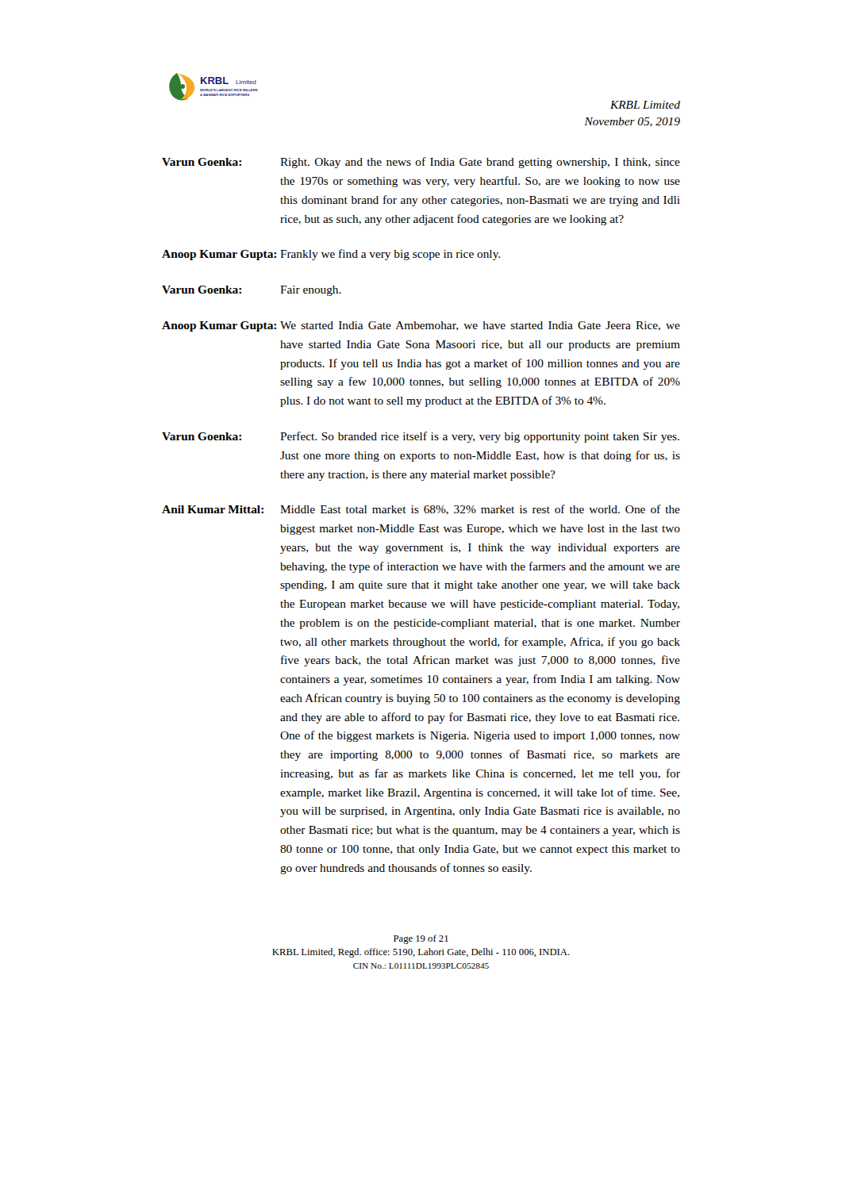KRBL Limited WORLD'S LARGEST RICE MILLERS & BASMATI RICE EXPORTERS
KRBL Limited
November 05, 2019
| Varun Goenka: | Right. Okay and the news of India Gate brand getting ownership, I think, since the 1970s or something was very, very heartful. So, are we looking to now use this dominant brand for any other categories, non-Basmati we are trying and Idli rice, but as such, any other adjacent food categories are we looking at? |
| Anoop Kumar Gupta: | Frankly we find a very big scope in rice only. |
| Varun Goenka: | Fair enough. |
| Anoop Kumar Gupta: | We started India Gate Ambemohar, we have started India Gate Jeera Rice, we have started India Gate Sona Masoori rice, but all our products are premium products. If you tell us India has got a market of 100 million tonnes and you are selling say a few 10,000 tonnes, but selling 10,000 tonnes at EBITDA of 20% plus. I do not want to sell my product at the EBITDA of 3% to 4%. |
| Varun Goenka: | Perfect. So branded rice itself is a very, very big opportunity point taken Sir yes. Just one more thing on exports to non-Middle East, how is that doing for us, is there any traction, is there any material market possible? |
| Anil Kumar Mittal: | Middle East total market is 68%, 32% market is rest of the world. One of the biggest market non-Middle East was Europe, which we have lost in the last two years, but the way government is, I think the way individual exporters are behaving, the type of interaction we have with the farmers and the amount we are spending, I am quite sure that it might take another one year, we will take back the European market because we will have pesticide-compliant material. Today, the problem is on the pesticide-compliant material, that is one market. Number two, all other markets throughout the world, for example, Africa, if you go back five years back, the total African market was just 7,000 to 8,000 tonnes, five containers a year, sometimes 10 containers a year, from India I am talking. Now each African country is buying 50 to 100 containers as the economy is developing and they are able to afford to pay for Basmati rice, they love to eat Basmati rice. One of the biggest markets is Nigeria. Nigeria used to import 1,000 tonnes, now they are importing 8,000 to 9,000 tonnes of Basmati rice, so markets are increasing, but as far as markets like China is concerned, let me tell you, for example, market like Brazil, Argentina is concerned, it will take lot of time. See, you will be surprised, in Argentina, only India Gate Basmati rice is available, no other Basmati rice; but what is the quantum, may be 4 containers a year, which is 80 tonne or 100 tonne, that only India Gate, but we cannot expect this market to go over hundreds and thousands of tonnes so easily. |
Page 19 of 21
KRBL Limited, Regd. office: 5190, Lahori Gate, Delhi - 110 006, INDIA.
CIN No.: L01111DL1993PLC052845